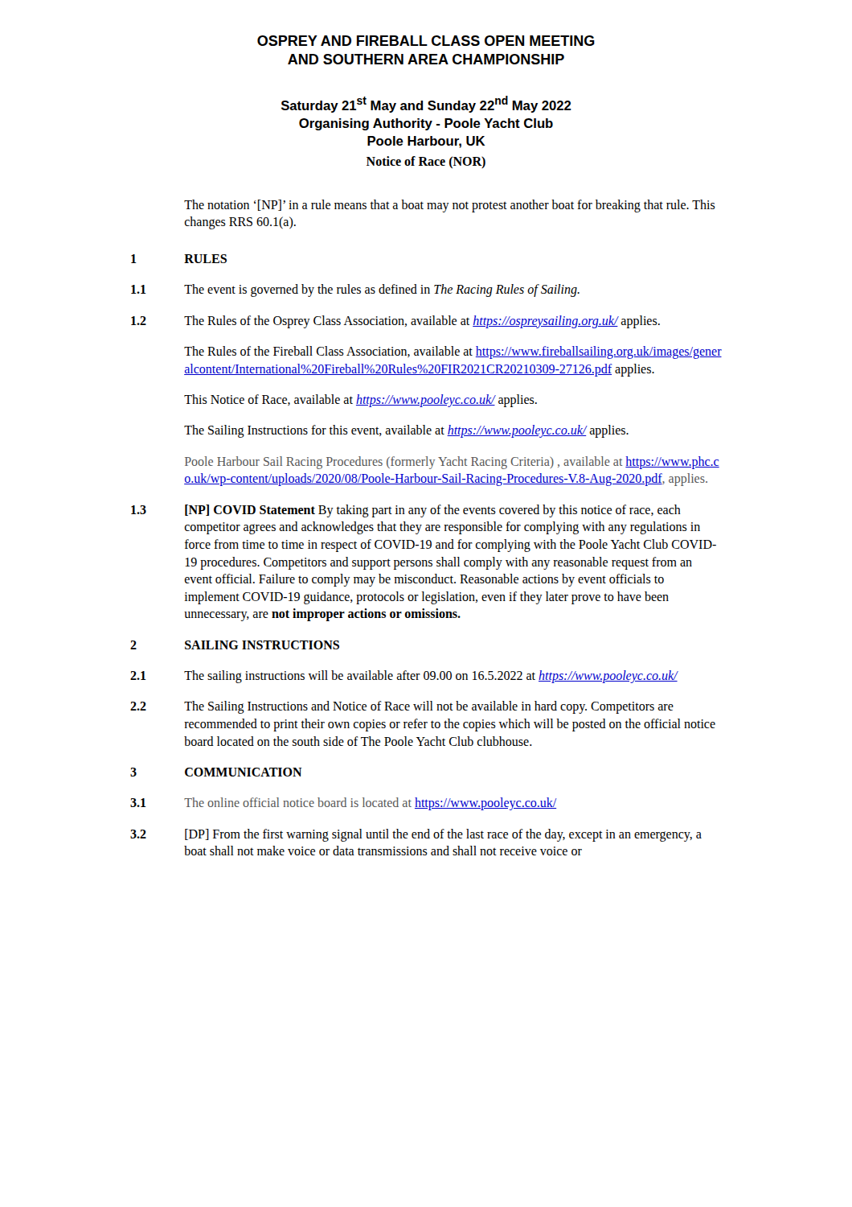OSPREY AND FIREBALL CLASS OPEN MEETING
AND SOUTHERN AREA CHAMPIONSHIP
Saturday 21st May and Sunday 22nd May 2022
Organising Authority - Poole Yacht Club
Poole Harbour, UK
Notice of Race (NOR)
The notation ‘[NP]’ in a rule means that a boat may not protest another boat for breaking that rule. This changes RRS 60.1(a).
1 RULES
1.1
The event is governed by the rules as defined in The Racing Rules of Sailing.
1.2
The Rules of the Osprey Class Association, available at https://ospreysailing.org.uk/ applies.
The Rules of the Fireball Class Association, available at https://www.fireballsailing.org.uk/images/generalcontent/International%20Fireball%20Rules%20FIR2021CR20210309-27126.pdf applies.
This Notice of Race, available at https://www.pooleyc.co.uk/ applies.
The Sailing Instructions for this event, available at https://www.pooleyc.co.uk/ applies.
Poole Harbour Sail Racing Procedures (formerly Yacht Racing Criteria) , available at https://www.phc.co.uk/wp-content/uploads/2020/08/Poole-Harbour-Sail-Racing-Procedures-V.8-Aug-2020.pdf, applies.
1.3
[NP] COVID Statement By taking part in any of the events covered by this notice of race, each competitor agrees and acknowledges that they are responsible for complying with any regulations in force from time to time in respect of COVID-19 and for complying with the Poole Yacht Club COVID-19 procedures. Competitors and support persons shall comply with any reasonable request from an event official. Failure to comply may be misconduct. Reasonable actions by event officials to implement COVID-19 guidance, protocols or legislation, even if they later prove to have been unnecessary, are not improper actions or omissions.
2 SAILING INSTRUCTIONS
2.1
The sailing instructions will be available after 09.00 on 16.5.2022 at https://www.pooleyc.co.uk/
2.2
The Sailing Instructions and Notice of Race will not be available in hard copy. Competitors are recommended to print their own copies or refer to the copies which will be posted on the official notice board located on the south side of The Poole Yacht Club clubhouse.
3 COMMUNICATION
3.1
The online official notice board is located at https://www.pooleyc.co.uk/
3.2
[DP] From the first warning signal until the end of the last race of the day, except in an emergency, a boat shall not make voice or data transmissions and shall not receive voice or